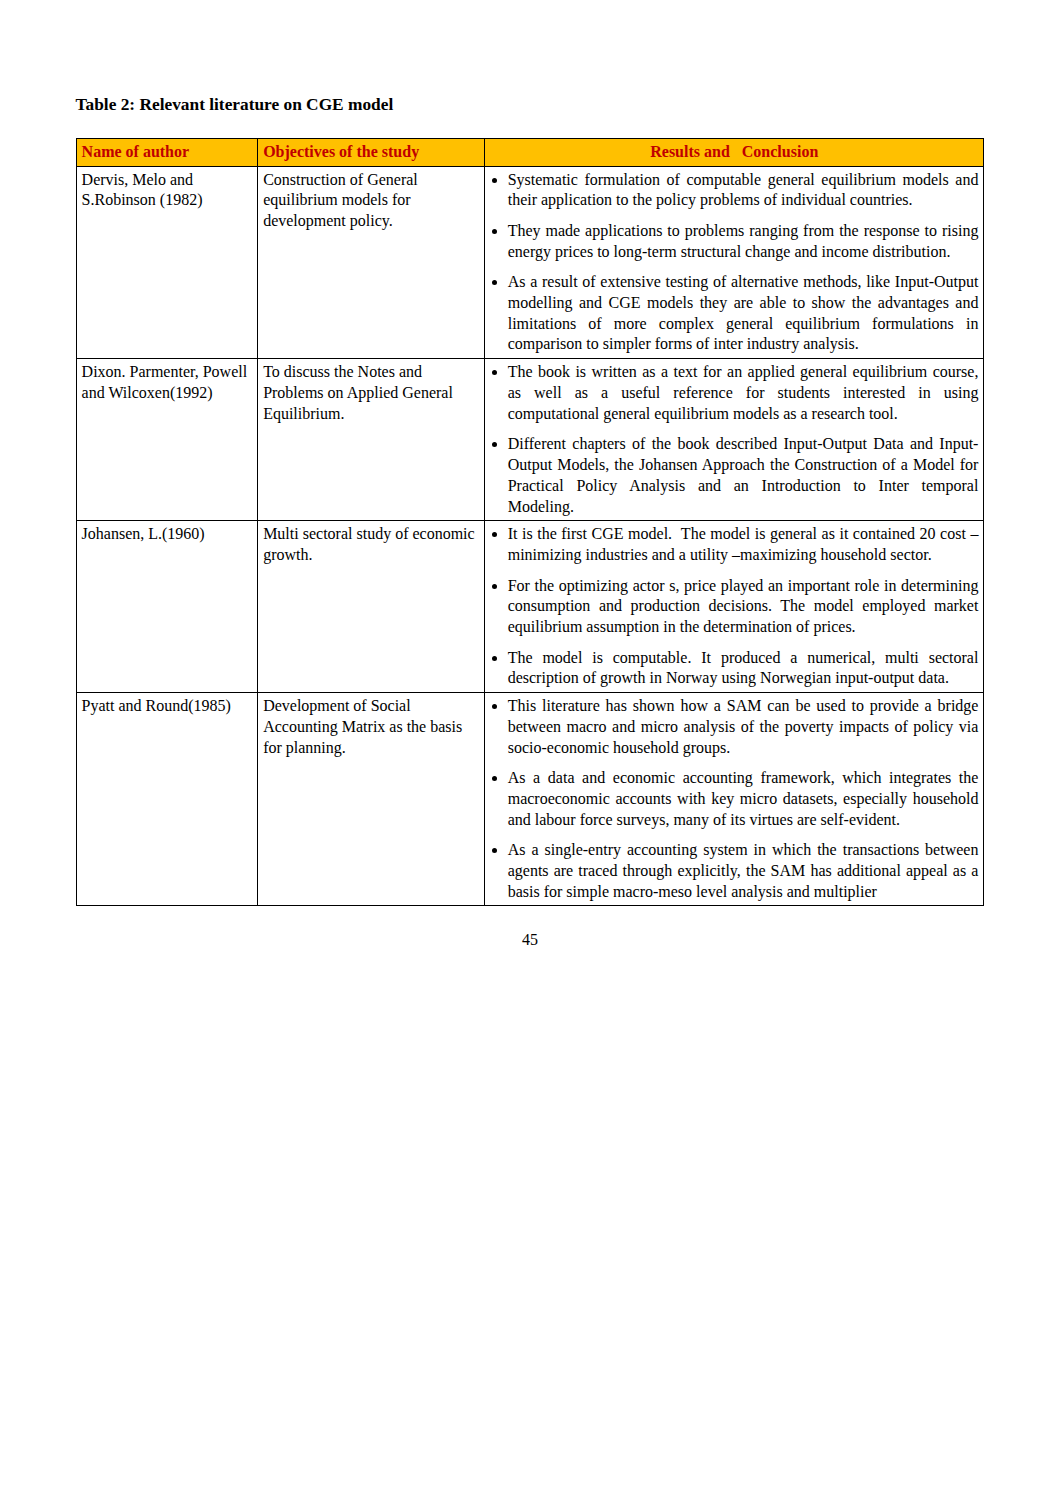Table 2: Relevant literature on CGE model
| Name of author | Objectives of the study | Results and Conclusion |
| --- | --- | --- |
| Dervis, Melo and S.Robinson (1982) | Construction of General equilibrium models for development policy. | Systematic formulation of computable general equilibrium models and their application to the policy problems of individual countries. They made applications to problems ranging from the response to rising energy prices to long-term structural change and income distribution. As a result of extensive testing of alternative methods, like Input-Output modelling and CGE models they are able to show the advantages and limitations of more complex general equilibrium formulations in comparison to simpler forms of inter industry analysis. |
| Dixon. Parmenter, Powell and Wilcoxen(1992) | To discuss the Notes and Problems on Applied General Equilibrium. | The book is written as a text for an applied general equilibrium course, as well as a useful reference for students interested in using computational general equilibrium models as a research tool. Different chapters of the book described Input-Output Data and Input-Output Models, the Johansen Approach the Construction of a Model for Practical Policy Analysis and an Introduction to Inter temporal Modeling. |
| Johansen, L.(1960) | Multi sectoral study of economic growth. | It is the first CGE model. The model is general as it contained 20 cost –minimizing industries and a utility –maximizing household sector. For the optimizing actor s, price played an important role in determining consumption and production decisions. The model employed market equilibrium assumption in the determination of prices. The model is computable. It produced a numerical, multi sectoral description of growth in Norway using Norwegian input-output data. |
| Pyatt and Round(1985) | Development of Social Accounting Matrix as the basis for planning. | This literature has shown how a SAM can be used to provide a bridge between macro and micro analysis of the poverty impacts of policy via socio-economic household groups. As a data and economic accounting framework, which integrates the macroeconomic accounts with key micro datasets, especially household and labour force surveys, many of its virtues are self-evident. As a single-entry accounting system in which the transactions between agents are traced through explicitly, the SAM has additional appeal as a basis for simple macro-meso level analysis and multiplier |
45